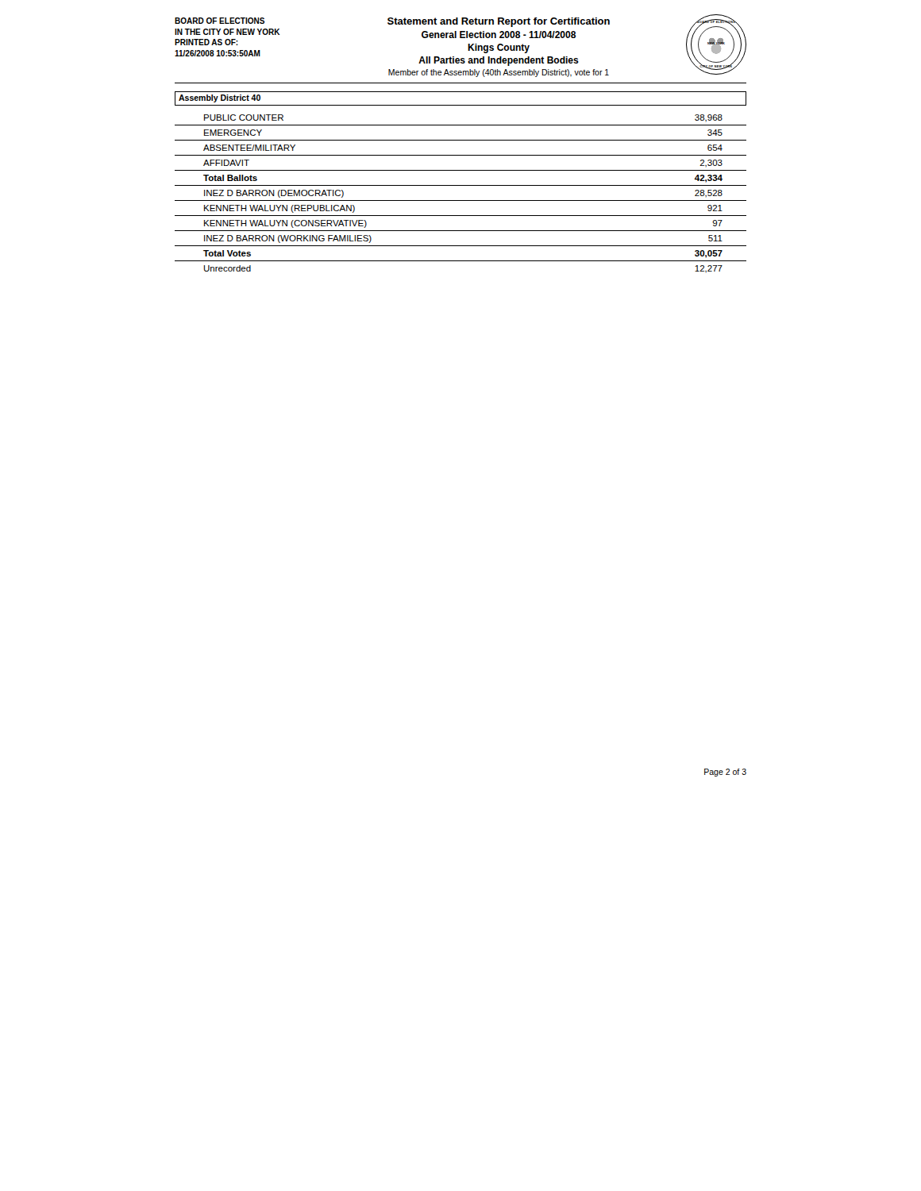BOARD OF ELECTIONS
IN THE CITY OF NEW YORK
PRINTED AS OF:
11/26/2008 10:53:50AM
Statement and Return Report for Certification
General Election 2008 - 11/04/2008
Kings County
All Parties and Independent Bodies
Member of the Assembly (40th Assembly District), vote for 1
BOARD OF ELECTIONS
NEW YORK
CITY OF NEW YORK
Assembly District 40
| PUBLIC COUNTER | 38,968 |
| EMERGENCY | 345 |
| ABSENTEE/MILITARY | 654 |
| AFFIDAVIT | 2,303 |
| Total Ballots | 42,334 |
| INEZ D BARRON (DEMOCRATIC) | 28,528 |
| KENNETH WALUYN (REPUBLICAN) | 921 |
| KENNETH WALUYN (CONSERVATIVE) | 97 |
| INEZ D BARRON (WORKING FAMILIES) | 511 |
| Total Votes | 30,057 |
| Unrecorded | 12,277 |
Page 2 of 3